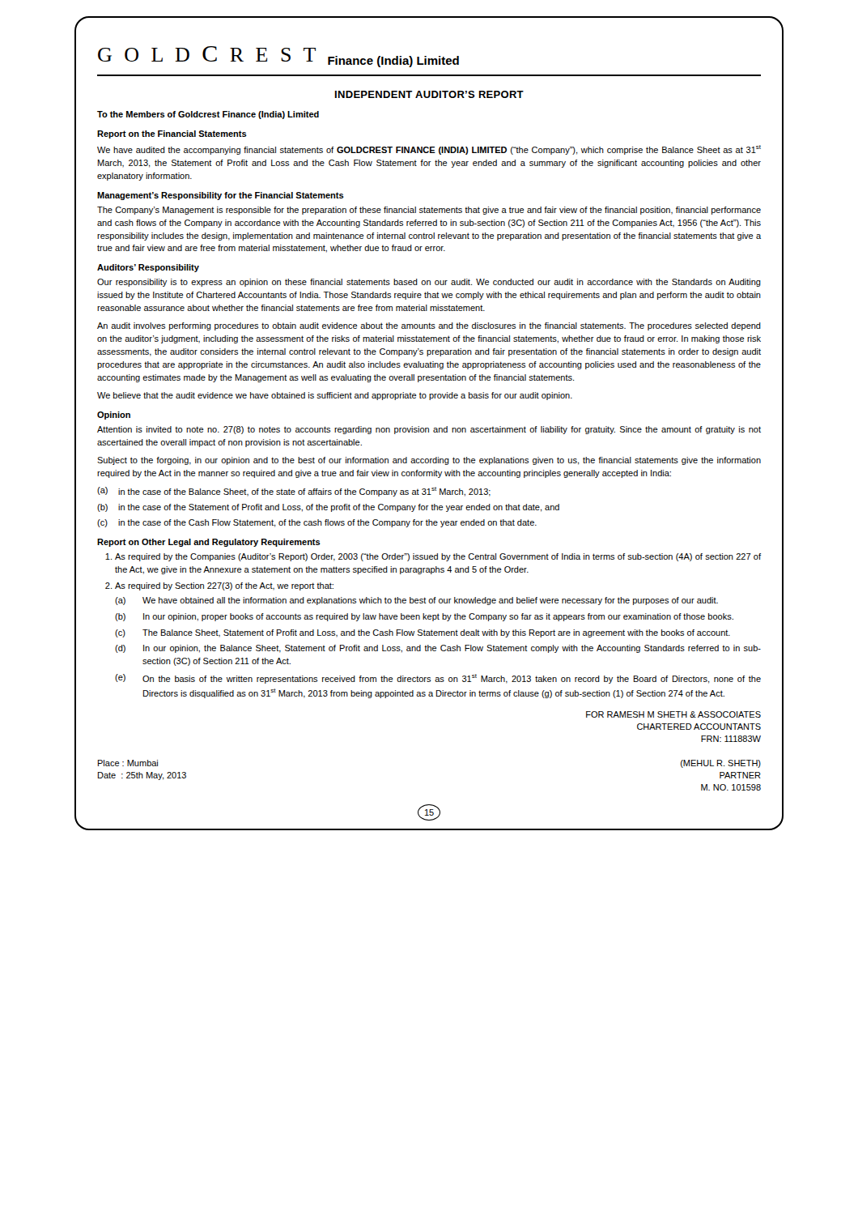G O L D C R E S T
Finance (India) Limited
INDEPENDENT AUDITOR’S REPORT
To the Members of Goldcrest Finance (India) Limited
Report on the Financial Statements
We have audited the accompanying financial statements of GOLDCREST FINANCE (INDIA) LIMITED (“the Company”), which comprise the Balance Sheet as at 31st March, 2013, the Statement of Profit and Loss and the Cash Flow Statement for the year ended and a summary of the significant accounting policies and other explanatory information.
Management’s Responsibility for the Financial Statements
The Company’s Management is responsible for the preparation of these financial statements that give a true and fair view of the financial position, financial performance and cash flows of the Company in accordance with the Accounting Standards referred to in sub-section (3C) of Section 211 of the Companies Act, 1956 (“the Act”). This responsibility includes the design, implementation and maintenance of internal control relevant to the preparation and presentation of the financial statements that give a true and fair view and are free from material misstatement, whether due to fraud or error.
Auditors’ Responsibility
Our responsibility is to express an opinion on these financial statements based on our audit. We conducted our audit in accordance with the Standards on Auditing issued by the Institute of Chartered Accountants of India. Those Standards require that we comply with the ethical requirements and plan and perform the audit to obtain reasonable assurance about whether the financial statements are free from material misstatement.
An audit involves performing procedures to obtain audit evidence about the amounts and the disclosures in the financial statements. The procedures selected depend on the auditor’s judgment, including the assessment of the risks of material misstatement of the financial statements, whether due to fraud or error. In making those risk assessments, the auditor considers the internal control relevant to the Company’s preparation and fair presentation of the financial statements in order to design audit procedures that are appropriate in the circumstances. An audit also includes evaluating the appropriateness of accounting policies used and the reasonableness of the accounting estimates made by the Management as well as evaluating the overall presentation of the financial statements.
We believe that the audit evidence we have obtained is sufficient and appropriate to provide a basis for our audit opinion.
Opinion
Attention is invited to note no. 27(8) to notes to accounts regarding non provision and non ascertainment of liability for gratuity. Since the amount of gratuity is not ascertained the overall impact of non provision is not ascertainable.
Subject to the forgoing, in our opinion and to the best of our information and according to the explanations given to us, the financial statements give the information required by the Act in the manner so required and give a true and fair view in conformity with the accounting principles generally accepted in India:
(a) in the case of the Balance Sheet, of the state of affairs of the Company as at 31st March, 2013;
(b) in the case of the Statement of Profit and Loss, of the profit of the Company for the year ended on that date, and
(c) in the case of the Cash Flow Statement, of the cash flows of the Company for the year ended on that date.
Report on Other Legal and Regulatory Requirements
As required by the Companies (Auditor’s Report) Order, 2003 (“the Order”) issued by the Central Government of India in terms of sub-section (4A) of section 227 of the Act, we give in the Annexure a statement on the matters specified in paragraphs 4 and 5 of the Order.
As required by Section 227(3) of the Act, we report that:
(a) We have obtained all the information and explanations which to the best of our knowledge and belief were necessary for the purposes of our audit.
(b) In our opinion, proper books of accounts as required by law have been kept by the Company so far as it appears from our examination of those books.
(c) The Balance Sheet, Statement of Profit and Loss, and the Cash Flow Statement dealt with by this Report are in agreement with the books of account.
(d) In our opinion, the Balance Sheet, Statement of Profit and Loss, and the Cash Flow Statement comply with the Accounting Standards referred to in sub-section (3C) of Section 211 of the Act.
(e) On the basis of the written representations received from the directors as on 31st March, 2013 taken on record by the Board of Directors, none of the Directors is disqualified as on 31st March, 2013 from being appointed as a Director in terms of clause (g) of sub-section (1) of Section 274 of the Act.
FOR RAMESH M SHETH & ASSOCOIATES
CHARTERED ACCOUNTANTS
FRN: 111883W
Place : Mumbai
Date : 25th May, 2013
(MEHUL R. SHETH)
PARTNER
M. NO. 101598
15